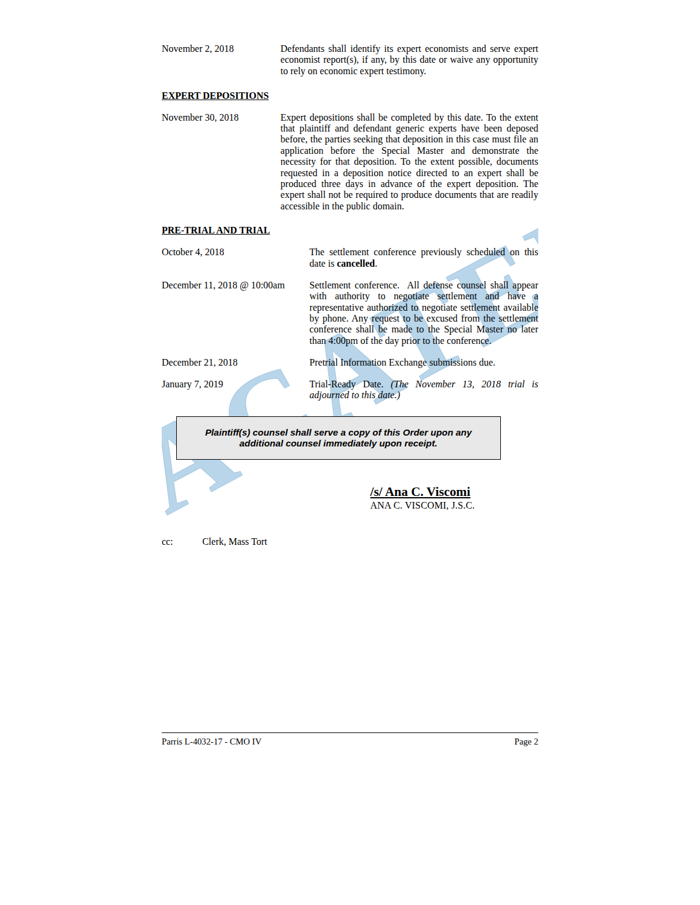VACATED
November 2, 2018
Defendants shall identify its expert economists and serve expert economist report(s), if any, by this date or waive any opportunity to rely on economic expert testimony.
EXPERT DEPOSITIONS
November 30, 2018
Expert depositions shall be completed by this date. To the extent that plaintiff and defendant generic experts have been deposed before, the parties seeking that deposition in this case must file an application before the Special Master and demonstrate the necessity for that deposition. To the extent possible, documents requested in a deposition notice directed to an expert shall be produced three days in advance of the expert deposition. The expert shall not be required to produce documents that are readily accessible in the public domain.
PRE-TRIAL AND TRIAL
October 4, 2018
The settlement conference previously scheduled on this date is cancelled.
December 11, 2018 @ 10:00am
Settlement conference. All defense counsel shall appear with authority to negotiate settlement and have a representative authorized to negotiate settlement available by phone. Any request to be excused from the settlement conference shall be made to the Special Master no later than 4:00pm of the day prior to the conference.
December 21, 2018
Pretrial Information Exchange submissions due.
January 7, 2019
Trial-Ready Date. (The November 13, 2018 trial is adjourned to this date.)
Plaintiff(s) counsel shall serve a copy of this Order upon any additional counsel immediately upon receipt.
/s/ Ana C. Viscomi
ANA C. VISCOMI, J.S.C.
cc: Clerk, Mass Tort
Parris L-4032-17 - CMO IV Page 2